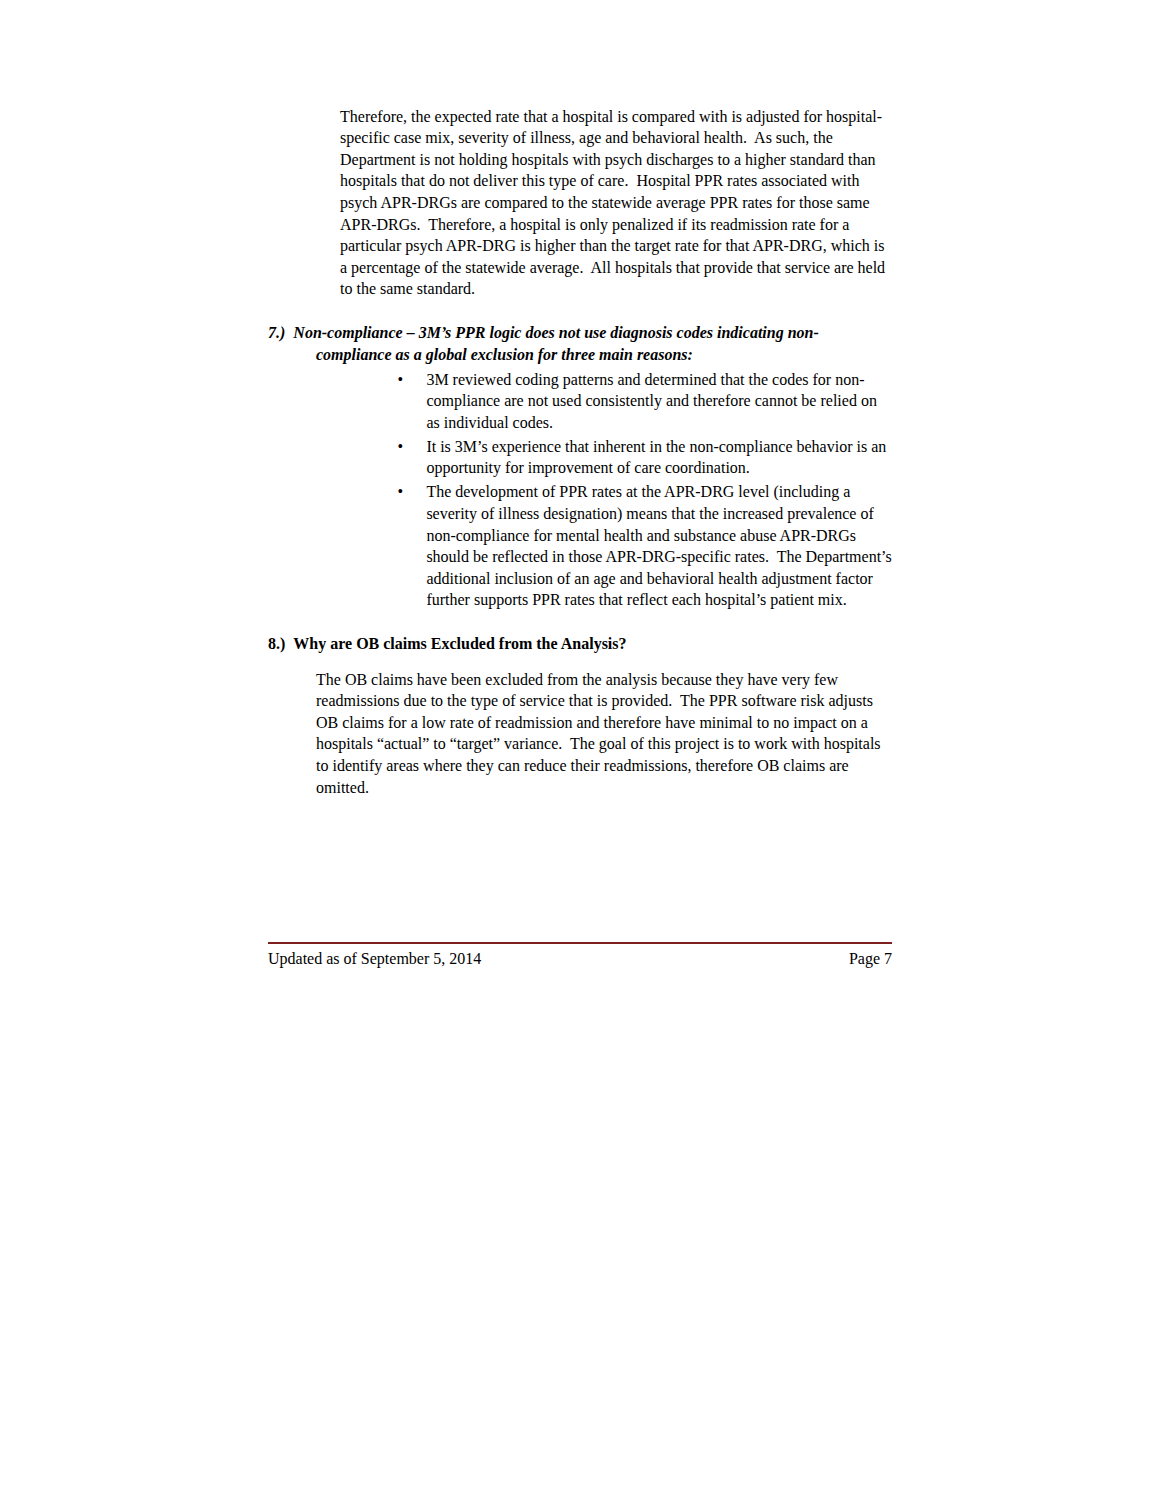Therefore, the expected rate that a hospital is compared with is adjusted for hospital-specific case mix, severity of illness, age and behavioral health. As such, the Department is not holding hospitals with psych discharges to a higher standard than hospitals that do not deliver this type of care. Hospital PPR rates associated with psych APR-DRGs are compared to the statewide average PPR rates for those same APR-DRGs. Therefore, a hospital is only penalized if its readmission rate for a particular psych APR-DRG is higher than the target rate for that APR-DRG, which is a percentage of the statewide average. All hospitals that provide that service are held to the same standard.
7.) Non-compliance – 3M’s PPR logic does not use diagnosis codes indicating non-compliance as a global exclusion for three main reasons:
3M reviewed coding patterns and determined that the codes for non-compliance are not used consistently and therefore cannot be relied on as individual codes.
It is 3M’s experience that inherent in the non-compliance behavior is an opportunity for improvement of care coordination.
The development of PPR rates at the APR-DRG level (including a severity of illness designation) means that the increased prevalence of non-compliance for mental health and substance abuse APR-DRGs should be reflected in those APR-DRG-specific rates. The Department’s additional inclusion of an age and behavioral health adjustment factor further supports PPR rates that reflect each hospital’s patient mix.
8.) Why are OB claims Excluded from the Analysis?
The OB claims have been excluded from the analysis because they have very few readmissions due to the type of service that is provided. The PPR software risk adjusts OB claims for a low rate of readmission and therefore have minimal to no impact on a hospitals “actual” to “target” variance. The goal of this project is to work with hospitals to identify areas where they can reduce their readmissions, therefore OB claims are omitted.
Updated as of September 5, 2014 Page 7